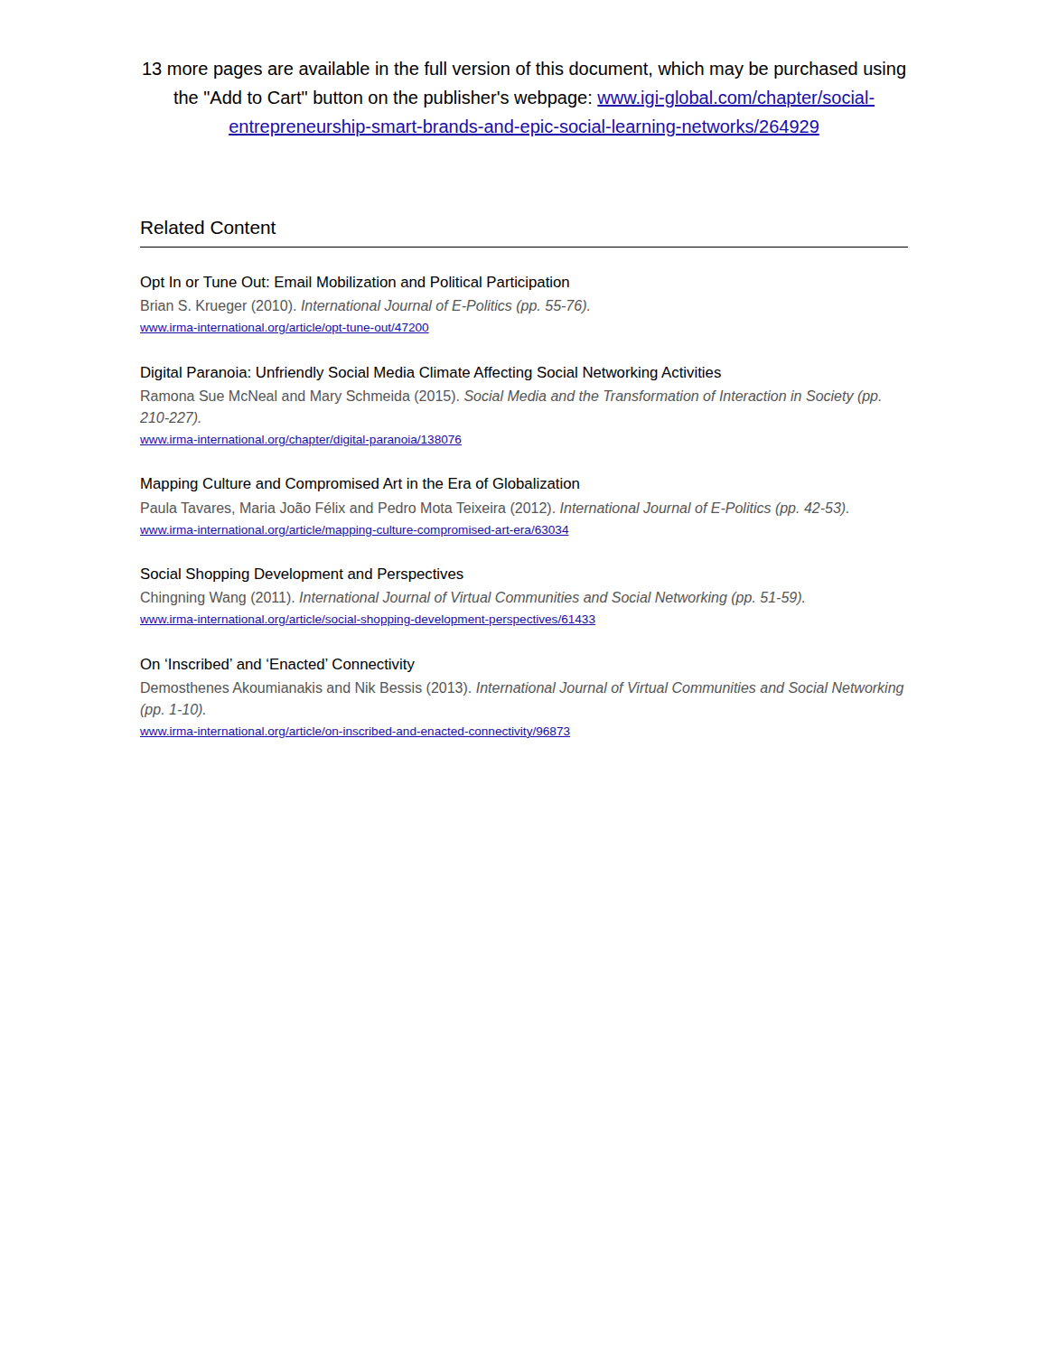13 more pages are available in the full version of this document, which may be purchased using the "Add to Cart" button on the publisher's webpage: www.igi-global.com/chapter/social-entrepreneurship-smart-brands-and-epic-social-learning-networks/264929
Related Content
Opt In or Tune Out: Email Mobilization and Political Participation
Brian S. Krueger (2010). International Journal of E-Politics (pp. 55-76).
www.irma-international.org/article/opt-tune-out/47200
Digital Paranoia: Unfriendly Social Media Climate Affecting Social Networking Activities
Ramona Sue McNeal and Mary Schmeida (2015). Social Media and the Transformation of Interaction in Society (pp. 210-227).
www.irma-international.org/chapter/digital-paranoia/138076
Mapping Culture and Compromised Art in the Era of Globalization
Paula Tavares, Maria João Félix and Pedro Mota Teixeira (2012). International Journal of E-Politics (pp. 42-53).
www.irma-international.org/article/mapping-culture-compromised-art-era/63034
Social Shopping Development and Perspectives
Chingning Wang (2011). International Journal of Virtual Communities and Social Networking (pp. 51-59).
www.irma-international.org/article/social-shopping-development-perspectives/61433
On ‘Inscribed’ and ‘Enacted’ Connectivity
Demosthenes Akoumianakis and Nik Bessis (2013). International Journal of Virtual Communities and Social Networking (pp. 1-10).
www.irma-international.org/article/on-inscribed-and-enacted-connectivity/96873